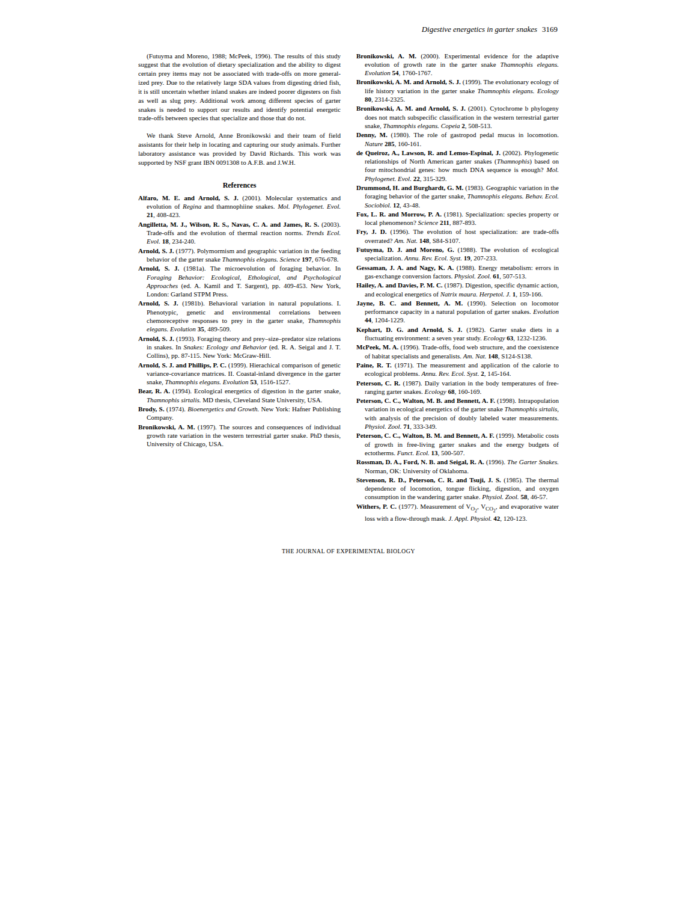Digestive energetics in garter snakes 3169
(Futuyma and Moreno, 1988; McPeek, 1996). The results of this study suggest that the evolution of dietary specialization and the ability to digest certain prey items may not be associated with trade-offs on more generalized prey. Due to the relatively large SDA values from digesting dried fish, it is still uncertain whether inland snakes are indeed poorer digesters on fish as well as slug prey. Additional work among different species of garter snakes is needed to support our results and identify potential energetic trade-offs between species that specialize and those that do not.
We thank Steve Arnold, Anne Bronikowski and their team of field assistants for their help in locating and capturing our study animals. Further laboratory assistance was provided by David Richards. This work was supported by NSF grant IBN 0091308 to A.F.B. and J.W.H.
References
Alfaro, M. E. and Arnold, S. J. (2001). Molecular systematics and evolution of Regina and thamnophiine snakes. Mol. Phylogenet. Evol. 21, 408-423.
Angilletta, M. J., Wilson, R. S., Navas, C. A. and James, R. S. (2003). Trade-offs and the evolution of thermal reaction norms. Trends Ecol. Evol. 18, 234-240.
Arnold, S. J. (1977). Polymormism and geographic variation in the feeding behavior of the garter snake Thamnophis elegans. Science 197, 676-678.
Arnold, S. J. (1981a). The microevolution of foraging behavior. In Foraging Behavior: Ecological, Ethological, and Psychological Approaches (ed. A. Kamil and T. Sargent), pp. 409-453. New York, London: Garland STPM Press.
Arnold, S. J. (1981b). Behavioral variation in natural populations. I. Phenotypic, genetic and environmental correlations between chemoreceptive responses to prey in the garter snake, Thamnophis elegans. Evolution 35, 489-509.
Arnold, S. J. (1993). Foraging theory and prey–size–predator size relations in snakes. In Snakes: Ecology and Behavior (ed. R. A. Seigal and J. T. Collins), pp. 87-115. New York: McGraw-Hill.
Arnold, S. J. and Phillips, P. C. (1999). Hierachical comparison of genetic variance-covariance matrices. II. Coastal-inland divergence in the garter snake, Thamnophis elegans. Evolution 53, 1516-1527.
Bear, R. A. (1994). Ecological energetics of digestion in the garter snake, Thamnophis sirtalis. MD thesis, Cleveland State University, USA.
Brody, S. (1974). Bioenergetics and Growth. New York: Hafner Publishing Company.
Bronikowski, A. M. (1997). The sources and consequences of individual growth rate variation in the western terrestrial garter snake. PhD thesis, University of Chicago, USA.
Bronikowski, A. M. (2000). Experimental evidence for the adaptive evolution of growth rate in the garter snake Thamnophis elegans. Evolution 54, 1760-1767.
Bronikowski, A. M. and Arnold, S. J. (1999). The evolutionary ecology of life history variation in the garter snake Thamnophis elegans. Ecology 80, 2314-2325.
Bronikowski, A. M. and Arnold, S. J. (2001). Cytochrome b phylogeny does not match subspecific classification in the western terrestrial garter snake, Thamnophis elegans. Copeia 2, 508-513.
Denny, M. (1980). The role of gastropod pedal mucus in locomotion. Nature 285, 160-161.
de Queiroz, A., Lawson, R. and Lemos-Espinal, J. (2002). Phylogenetic relationships of North American garter snakes (Thamnophis) based on four mitochondrial genes: how much DNA sequence is enough? Mol. Phylogenet. Evol. 22, 315-329.
Drummond, H. and Burghardt, G. M. (1983). Geographic variation in the foraging behavior of the garter snake, Thamnophis elegans. Behav. Ecol. Sociobiol. 12, 43-48.
Fox, L. R. and Morrow, P. A. (1981). Specialization: species property or local phenomenon? Science 211, 887-893.
Fry, J. D. (1996). The evolution of host specialization: are trade-offs overrated? Am. Nat. 148, S84-S107.
Futuyma, D. J. and Moreno, G. (1988). The evolution of ecological specialization. Annu. Rev. Ecol. Syst. 19, 207-233.
Gessaman, J. A. and Nagy, K. A. (1988). Energy metabolism: errors in gas-exchange conversion factors. Physiol. Zool. 61, 507-513.
Hailey, A. and Davies, P. M. C. (1987). Digestion, specific dynamic action, and ecological energetics of Natrix maura. Herpetol. J. 1, 159-166.
Jayne, B. C. and Bennett, A. M. (1990). Selection on locomotor performance capacity in a natural population of garter snakes. Evolution 44, 1204-1229.
Kephart, D. G. and Arnold, S. J. (1982). Garter snake diets in a fluctuating environment: a seven year study. Ecology 63, 1232-1236.
McPeek, M. A. (1996). Trade-offs, food web structure, and the coexistence of habitat specialists and generalists. Am. Nat. 148, S124-S138.
Paine, R. T. (1971). The measurement and application of the calorie to ecological problems. Annu. Rev. Ecol. Syst. 2, 145-164.
Peterson, C. R. (1987). Daily variation in the body temperatures of free-ranging garter snakes. Ecology 68, 160-169.
Peterson, C. C., Walton, M. B. and Bennett, A. F. (1998). Intrapopulation variation in ecological energetics of the garter snake Thamnophis sirtalis, with analysis of the precision of doubly labeled water measurements. Physiol. Zool. 71, 333-349.
Peterson, C. C., Walton, B. M. and Bennett, A. F. (1999). Metabolic costs of growth in free-living garter snakes and the energy budgets of ectotherms. Funct. Ecol. 13, 500-507.
Rossman, D. A., Ford, N. B. and Seigal, R. A. (1996). The Garter Snakes. Norman, OK: University of Oklahoma.
Stevenson, R. D., Peterson, C. R. and Tsuji, J. S. (1985). The thermal dependence of locomotion, tongue flicking, digestion, and oxygen consumption in the wandering garter snake. Physiol. Zool. 58, 46-57.
Withers, P. C. (1977). Measurement of VO2, VCO2, and evaporative water loss with a flow-through mask. J. Appl. Physiol. 42, 120-123.
THE JOURNAL OF EXPERIMENTAL BIOLOGY